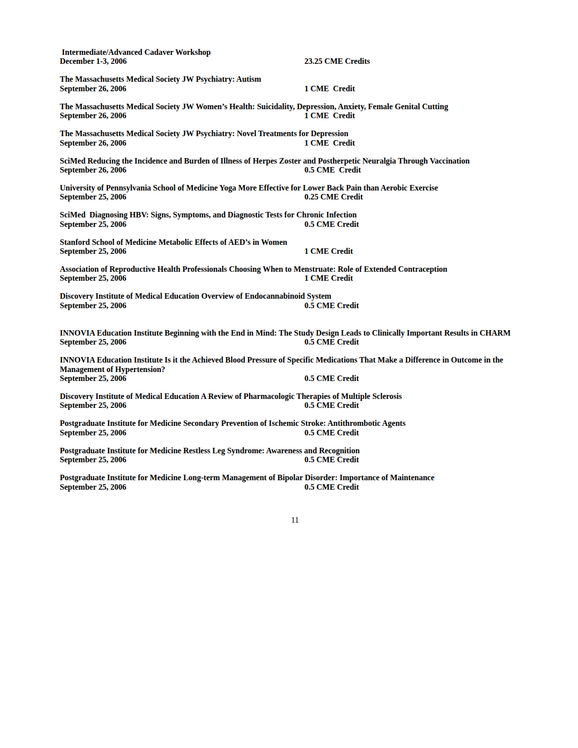Intermediate/Advanced Cadaver Workshop
December 1-3, 2006
23.25 CME Credits
The Massachusetts Medical Society JW Psychiatry: Autism
September 26, 2006
1 CME Credit
The Massachusetts Medical Society JW Women’s Health: Suicidality, Depression, Anxiety, Female Genital Cutting
September 26, 2006
1 CME Credit
The Massachusetts Medical Society JW Psychiatry: Novel Treatments for Depression
September 26, 2006
1 CME Credit
SciMed Reducing the Incidence and Burden of Illness of Herpes Zoster and Postherpetic Neuralgia Through Vaccination
September 26, 2006
0.5 CME Credit
University of Pennsylvania School of Medicine Yoga More Effective for Lower Back Pain than Aerobic Exercise
September 25, 2006
0.25 CME Credit
SciMed Diagnosing HBV: Signs, Symptoms, and Diagnostic Tests for Chronic Infection
September 25, 2006
0.5 CME Credit
Stanford School of Medicine Metabolic Effects of AED’s in Women
September 25, 2006
1 CME Credit
Association of Reproductive Health Professionals Choosing When to Menstruate: Role of Extended Contraception
September 25, 2006
1 CME Credit
Discovery Institute of Medical Education Overview of Endocannabinoid System
September 25, 2006
0.5 CME Credit
INNOVIA Education Institute Beginning with the End in Mind: The Study Design Leads to Clinically Important Results in CHARM
September 25, 2006
0.5 CME Credit
INNOVIA Education Institute Is it the Achieved Blood Pressure of Specific Medications That Make a Difference in Outcome in the Management of Hypertension?
September 25, 2006
0.5 CME Credit
Discovery Institute of Medical Education A Review of Pharmacologic Therapies of Multiple Sclerosis
September 25, 2006
0.5 CME Credit
Postgraduate Institute for Medicine Secondary Prevention of Ischemic Stroke: Antithrombotic Agents
September 25, 2006
0.5 CME Credit
Postgraduate Institute for Medicine Restless Leg Syndrome: Awareness and Recognition
September 25, 2006
0.5 CME Credit
Postgraduate Institute for Medicine Long-term Management of Bipolar Disorder: Importance of Maintenance
September 25, 2006
0.5 CME Credit
11